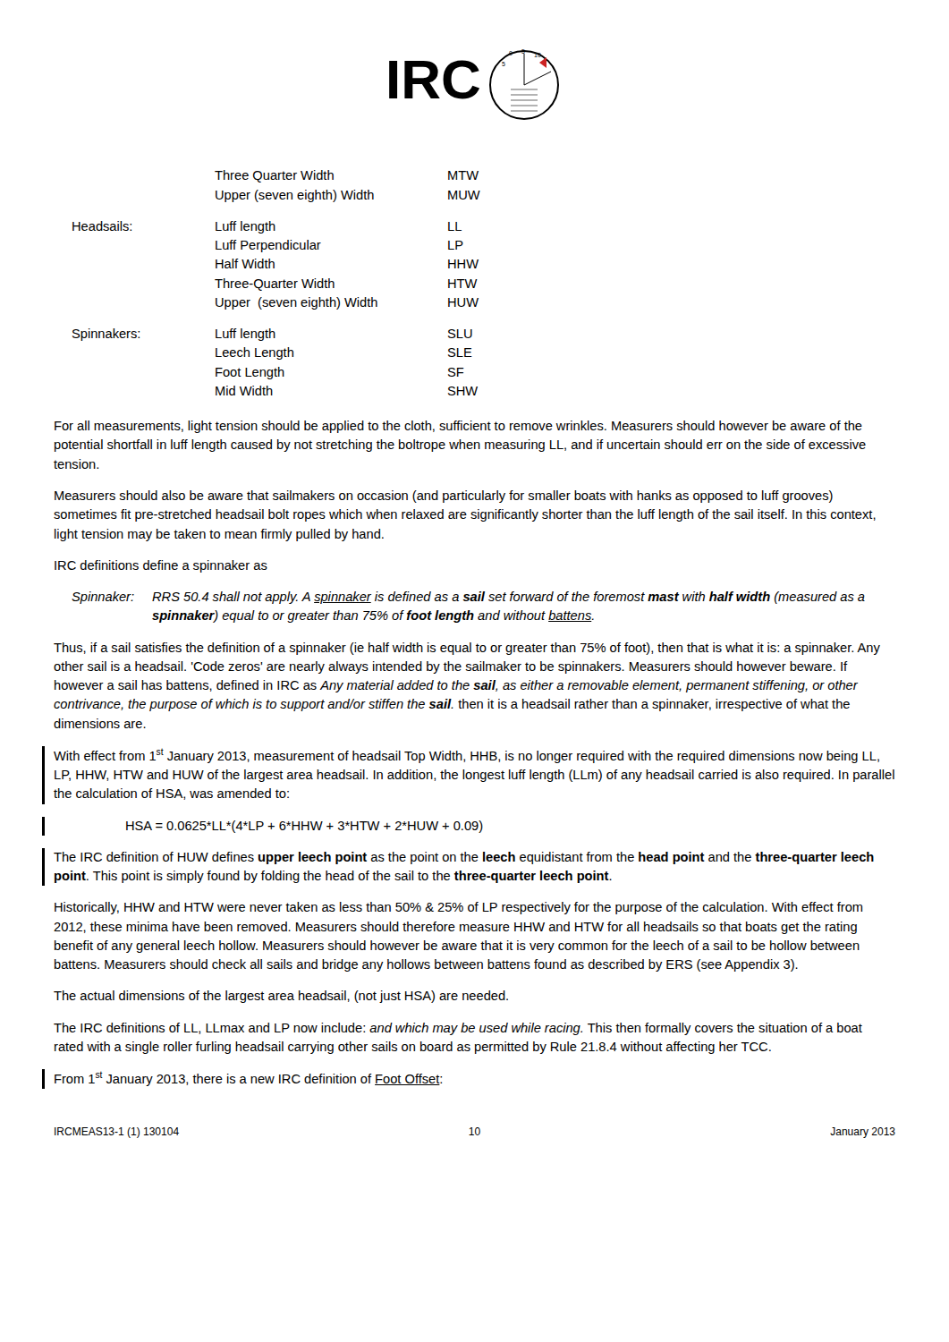IRC 0 5 10 5
| | Three Quarter Width | MTW |
| | Upper (seven eighth) Width | MUW |
| Headsails: | Luff length | LL |
| | Luff Perpendicular | LP |
| | Half Width | HHW |
| | Three-Quarter Width | HTW |
| | Upper (seven eighth) Width | HUW |
| Spinnakers: | Luff length | SLU |
| | Leech Length | SLE |
| | Foot Length | SF |
| | Mid Width | SHW |
For all measurements, light tension should be applied to the cloth, sufficient to remove wrinkles. Measurers should however be aware of the potential shortfall in luff length caused by not stretching the boltrope when measuring LL, and if uncertain should err on the side of excessive tension.
Measurers should also be aware that sailmakers on occasion (and particularly for smaller boats with hanks as opposed to luff grooves) sometimes fit pre-stretched headsail bolt ropes which when relaxed are significantly shorter than the luff length of the sail itself. In this context, light tension may be taken to mean firmly pulled by hand.
IRC definitions define a spinnaker as
Spinnaker: RRS 50.4 shall not apply. A spinnaker is defined as a sail set forward of the foremost mast with half width (measured as a spinnaker) equal to or greater than 75% of foot length and without battens.
Thus, if a sail satisfies the definition of a spinnaker (ie half width is equal to or greater than 75% of foot), then that is what it is: a spinnaker. Any other sail is a headsail. 'Code zeros' are nearly always intended by the sailmaker to be spinnakers. Measurers should however beware. If however a sail has battens, defined in IRC as Any material added to the sail, as either a removable element, permanent stiffening, or other contrivance, the purpose of which is to support and/or stiffen the sail. then it is a headsail rather than a spinnaker, irrespective of what the dimensions are.
With effect from 1st January 2013, measurement of headsail Top Width, HHB, is no longer required with the required dimensions now being LL, LP, HHW, HTW and HUW of the largest area headsail. In addition, the longest luff length (LLm) of any headsail carried is also required. In parallel the calculation of HSA, was amended to:
HSA = 0.0625*LL*(4*LP + 6*HHW + 3*HTW + 2*HUW + 0.09)
The IRC definition of HUW defines upper leech point as the point on the leech equidistant from the head point and the three-quarter leech point. This point is simply found by folding the head of the sail to the three-quarter leech point.
Historically, HHW and HTW were never taken as less than 50% & 25% of LP respectively for the purpose of the calculation. With effect from 2012, these minima have been removed. Measurers should therefore measure HHW and HTW for all headsails so that boats get the rating benefit of any general leech hollow. Measurers should however be aware that it is very common for the leech of a sail to be hollow between battens. Measurers should check all sails and bridge any hollows between battens found as described by ERS (see Appendix 3).
The actual dimensions of the largest area headsail, (not just HSA) are needed.
The IRC definitions of LL, LLmax and LP now include: and which may be used while racing. This then formally covers the situation of a boat rated with a single roller furling headsail carrying other sails on board as permitted by Rule 21.8.4 without affecting her TCC.
From 1st January 2013, there is a new IRC definition of Foot Offset:
IRCMEAS13-1 (1) 130104 10 January 2013